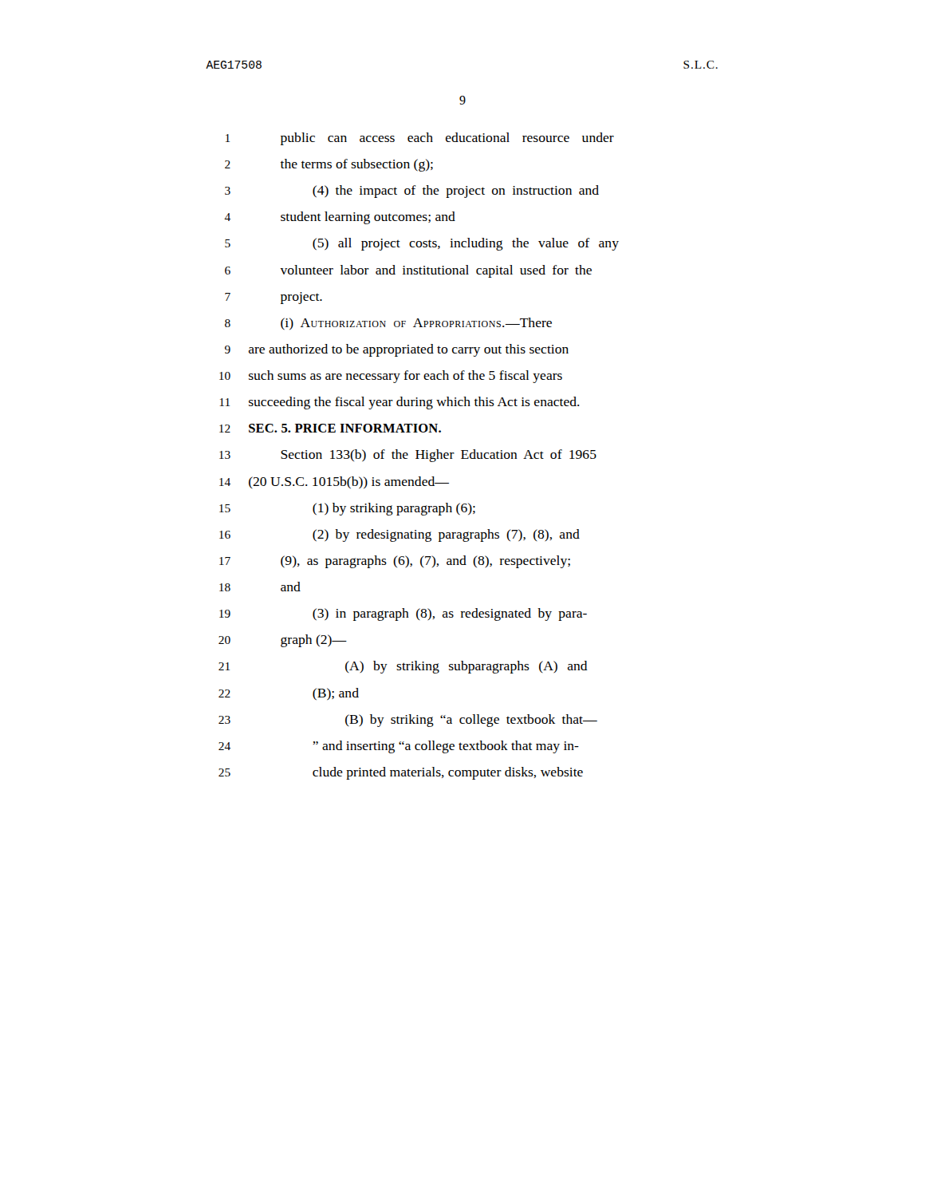AEG17508 S.L.C.
9
public can access each educational resource under
the terms of subsection (g);
(4) the impact of the project on instruction and
student learning outcomes; and
(5) all project costs, including the value of any
volunteer labor and institutional capital used for the
project.
(i) Authorization of Appropriations.—There
are authorized to be appropriated to carry out this section
such sums as are necessary for each of the 5 fiscal years
succeeding the fiscal year during which this Act is enacted.
SEC. 5. PRICE INFORMATION.
Section 133(b) of the Higher Education Act of 1965
(20 U.S.C. 1015b(b)) is amended—
(1) by striking paragraph (6);
(2) by redesignating paragraphs (7), (8), and
(9), as paragraphs (6), (7), and (8), respectively;
and
(3) in paragraph (8), as redesignated by para-
graph (2)—
(A) by striking subparagraphs (A) and
(B); and
(B) by striking “a college textbook that—
” and inserting “a college textbook that may in-
clude printed materials, computer disks, website